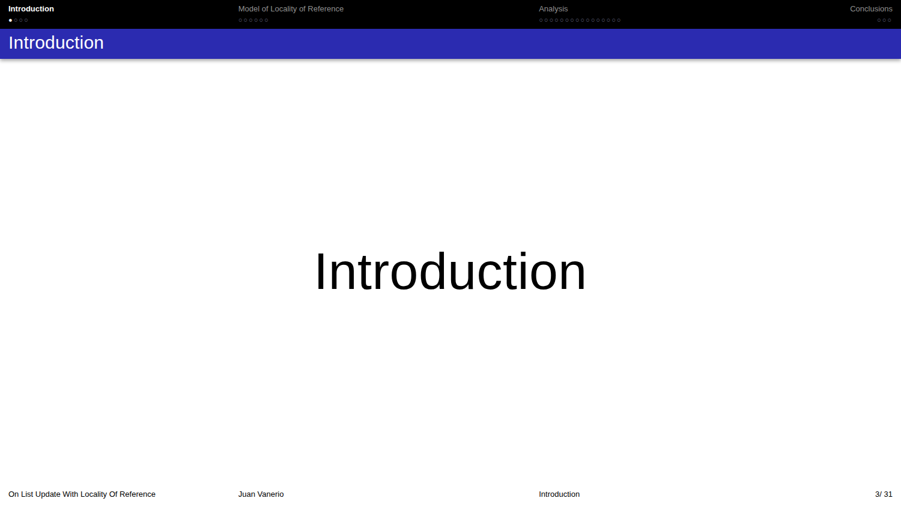Introduction ●○○○
Model of Locality of Reference ○○○○○○
Analysis ○○○○○○○○○○○○○○○○
Conclusions ○○○
Introduction
Introduction
On List Update With Locality Of Reference
Juan Vanerio
Introduction
3/ 31